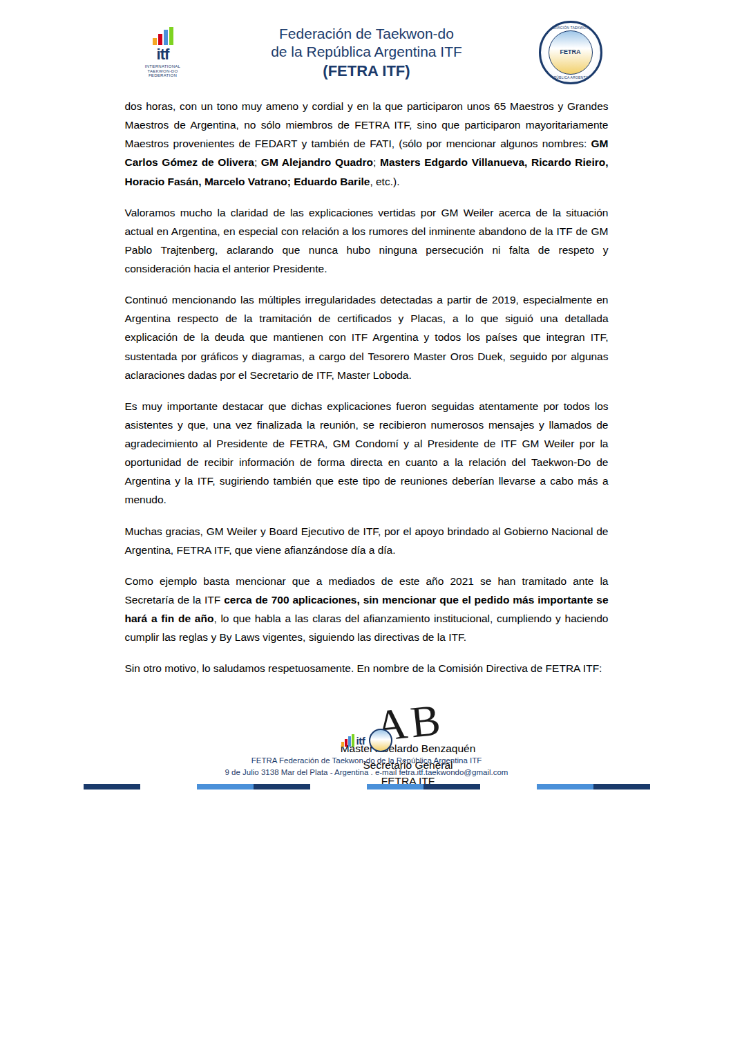itf
INTERNATIONAL
TAEKWON-DO
FEDERATION
Federación de Taekwon-do
de la República Argentina ITF
(FETRA ITF)
FEDERACIÓN TAEKWON-DO
FETRA
REPÚBLICA ARGENTINA
dos horas, con un tono muy ameno y cordial y en la que participaron unos 65 Maestros y Grandes Maestros de Argentina, no sólo miembros de FETRA ITF, sino que participaron mayoritariamente Maestros provenientes de FEDART y también de FATI, (sólo por mencionar algunos nombres: GM Carlos Gómez de Olivera; GM Alejandro Quadro; Masters Edgardo Villanueva, Ricardo Rieiro, Horacio Fasán, Marcelo Vatrano; Eduardo Barile, etc.).
Valoramos mucho la claridad de las explicaciones vertidas por GM Weiler acerca de la situación actual en Argentina, en especial con relación a los rumores del inminente abandono de la ITF de GM Pablo Trajtenberg, aclarando que nunca hubo ninguna persecución ni falta de respeto y consideración hacia el anterior Presidente.
Continuó mencionando las múltiples irregularidades detectadas a partir de 2019, especialmente en Argentina respecto de la tramitación de certificados y Placas, a lo que siguió una detallada explicación de la deuda que mantienen con ITF Argentina y todos los países que integran ITF, sustentada por gráficos y diagramas, a cargo del Tesorero Master Oros Duek, seguido por algunas aclaraciones dadas por el Secretario de ITF, Master Loboda.
Es muy importante destacar que dichas explicaciones fueron seguidas atentamente por todos los asistentes y que, una vez finalizada la reunión, se recibieron numerosos mensajes y llamados de agradecimiento al Presidente de FETRA, GM Condomí y al Presidente de ITF GM Weiler por la oportunidad de recibir información de forma directa en cuanto a la relación del Taekwon-Do de Argentina y la ITF, sugiriendo también que este tipo de reuniones deberían llevarse a cabo más a menudo.
Muchas gracias, GM Weiler y Board Ejecutivo de ITF, por el apoyo brindado al Gobierno Nacional de Argentina, FETRA ITF, que viene afianzándose día a día.
Como ejemplo basta mencionar que a mediados de este año 2021 se han tramitado ante la Secretaría de la ITF cerca de 700 aplicaciones, sin mencionar que el pedido más importante se hará a fin de año, lo que habla a las claras del afianzamiento institucional, cumpliendo y haciendo cumplir las reglas y By Laws vigentes, siguiendo las directivas de la ITF.
Sin otro motivo, lo saludamos respetuosamente. En nombre de la Comisión Directiva de FETRA ITF:
A B
Master Abelardo Benzaquén
Secretario General
FETRA ITF
itf
FETRA Federación de Taekwon-do de la República Argentina ITF
9 de Julio 3138 Mar del Plata - Argentina . e-mail fetra.itf.taekwondo@gmail.com